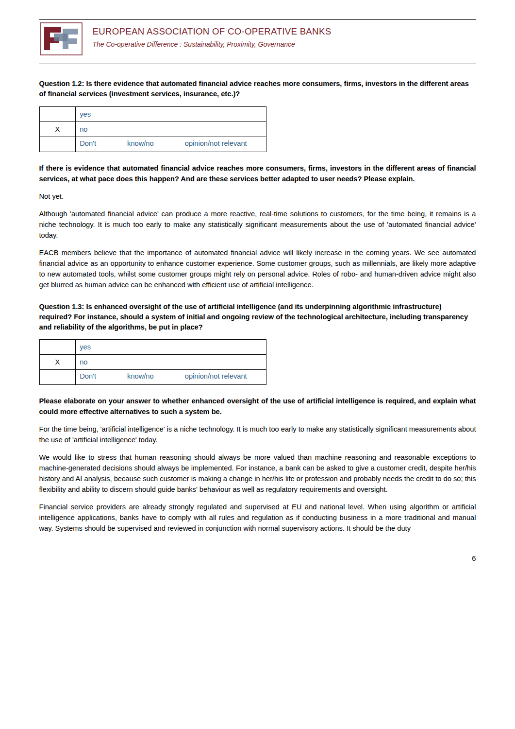EUROPEAN ASSOCIATION OF CO-OPERATIVE BANKS
The Co-operative Difference : Sustainability, Proximity, Governance
Question 1.2: Is there evidence that automated financial advice reaches more consumers, firms, investors in the different areas of financial services (investment services, insurance, etc.)?
| | yes |
| X | no |
| | Don't know/no opinion/not relevant |
If there is evidence that automated financial advice reaches more consumers, firms, investors in the different areas of financial services, at what pace does this happen? And are these services better adapted to user needs? Please explain.
Not yet.
Although 'automated financial advice' can produce a more reactive, real-time solutions to customers, for the time being, it remains is a niche technology. It is much too early to make any statistically significant measurements about the use of 'automated financial advice' today.
EACB members believe that the importance of automated financial advice will likely increase in the coming years. We see automated financial advice as an opportunity to enhance customer experience. Some customer groups, such as millennials, are likely more adaptive to new automated tools, whilst some customer groups might rely on personal advice. Roles of robo- and human-driven advice might also get blurred as human advice can be enhanced with efficient use of artificial intelligence.
Question 1.3: Is enhanced oversight of the use of artificial intelligence (and its underpinning algorithmic infrastructure) required? For instance, should a system of initial and ongoing review of the technological architecture, including transparency and reliability of the algorithms, be put in place?
| | yes |
| X | no |
| | Don't know/no opinion/not relevant |
Please elaborate on your answer to whether enhanced oversight of the use of artificial intelligence is required, and explain what could more effective alternatives to such a system be.
For the time being, 'artificial intelligence' is a niche technology. It is much too early to make any statistically significant measurements about the use of 'artificial intelligence' today.
We would like to stress that human reasoning should always be more valued than machine reasoning and reasonable exceptions to machine-generated decisions should always be implemented. For instance, a bank can be asked to give a customer credit, despite her/his history and AI analysis, because such customer is making a change in her/his life or profession and probably needs the credit to do so; this flexibility and ability to discern should guide banks' behaviour as well as regulatory requirements and oversight.
Financial service providers are already strongly regulated and supervised at EU and national level. When using algorithm or artificial intelligence applications, banks have to comply with all rules and regulation as if conducting business in a more traditional and manual way. Systems should be supervised and reviewed in conjunction with normal supervisory actions. It should be the duty
6